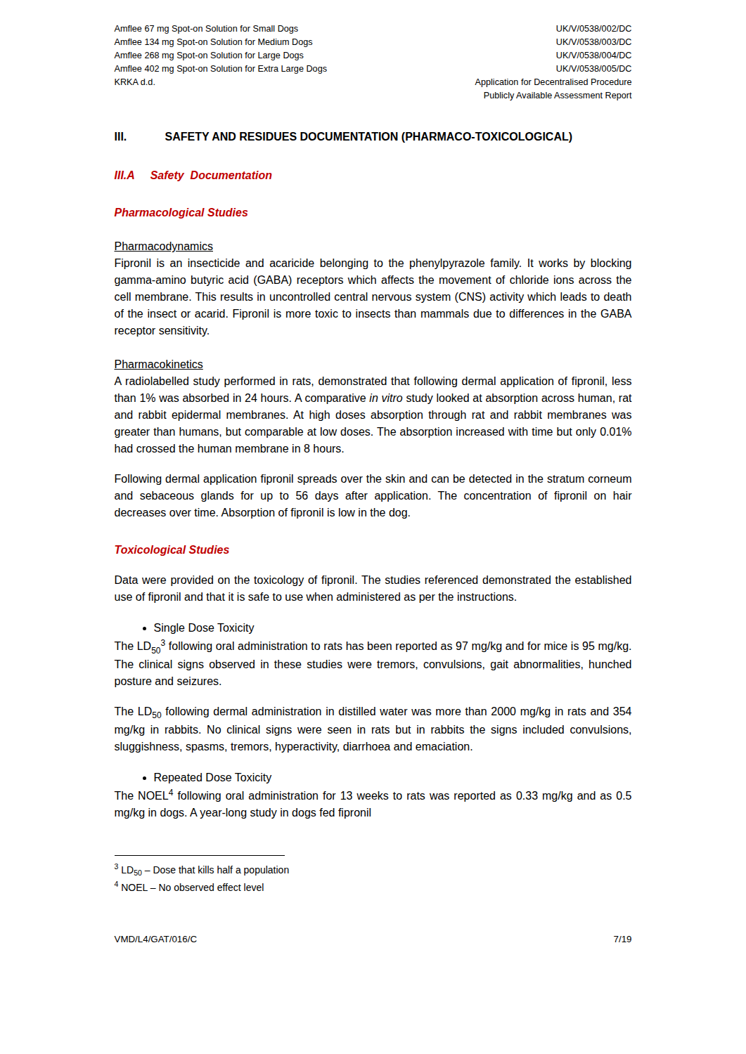Amflee 67 mg Spot-on Solution for Small Dogs
Amflee 134 mg Spot-on Solution for Medium Dogs
Amflee 268 mg Spot-on Solution for Large Dogs
Amflee 402 mg Spot-on Solution for Extra Large Dogs
KRKA d.d.
UK/V/0538/002/DC
UK/V/0538/003/DC
UK/V/0538/004/DC
UK/V/0538/005/DC
Application for Decentralised Procedure
Publicly Available Assessment Report
III. SAFETY AND RESIDUES DOCUMENTATION (PHARMACO-TOXICOLOGICAL)
III.ASafety Documentation
Pharmacological Studies
Pharmacodynamics
Fipronil is an insecticide and acaricide belonging to the phenylpyrazole family. It works by blocking gamma-amino butyric acid (GABA) receptors which affects the movement of chloride ions across the cell membrane. This results in uncontrolled central nervous system (CNS) activity which leads to death of the insect or acarid. Fipronil is more toxic to insects than mammals due to differences in the GABA receptor sensitivity.
Pharmacokinetics
A radiolabelled study performed in rats, demonstrated that following dermal application of fipronil, less than 1% was absorbed in 24 hours. A comparative in vitro study looked at absorption across human, rat and rabbit epidermal membranes. At high doses absorption through rat and rabbit membranes was greater than humans, but comparable at low doses. The absorption increased with time but only 0.01% had crossed the human membrane in 8 hours.
Following dermal application fipronil spreads over the skin and can be detected in the stratum corneum and sebaceous glands for up to 56 days after application. The concentration of fipronil on hair decreases over time. Absorption of fipronil is low in the dog.
Toxicological Studies
Data were provided on the toxicology of fipronil. The studies referenced demonstrated the established use of fipronil and that it is safe to use when administered as per the instructions.
Single Dose Toxicity
The LD503 following oral administration to rats has been reported as 97 mg/kg and for mice is 95 mg/kg. The clinical signs observed in these studies were tremors, convulsions, gait abnormalities, hunched posture and seizures.
The LD50 following dermal administration in distilled water was more than 2000 mg/kg in rats and 354 mg/kg in rabbits. No clinical signs were seen in rats but in rabbits the signs included convulsions, sluggishness, spasms, tremors, hyperactivity, diarrhoea and emaciation.
Repeated Dose Toxicity
The NOEL4 following oral administration for 13 weeks to rats was reported as 0.33 mg/kg and as 0.5 mg/kg in dogs. A year-long study in dogs fed fipronil
3 LD50 – Dose that kills half a population
4 NOEL – No observed effect level
VMD/L4/GAT/016/C
7/19